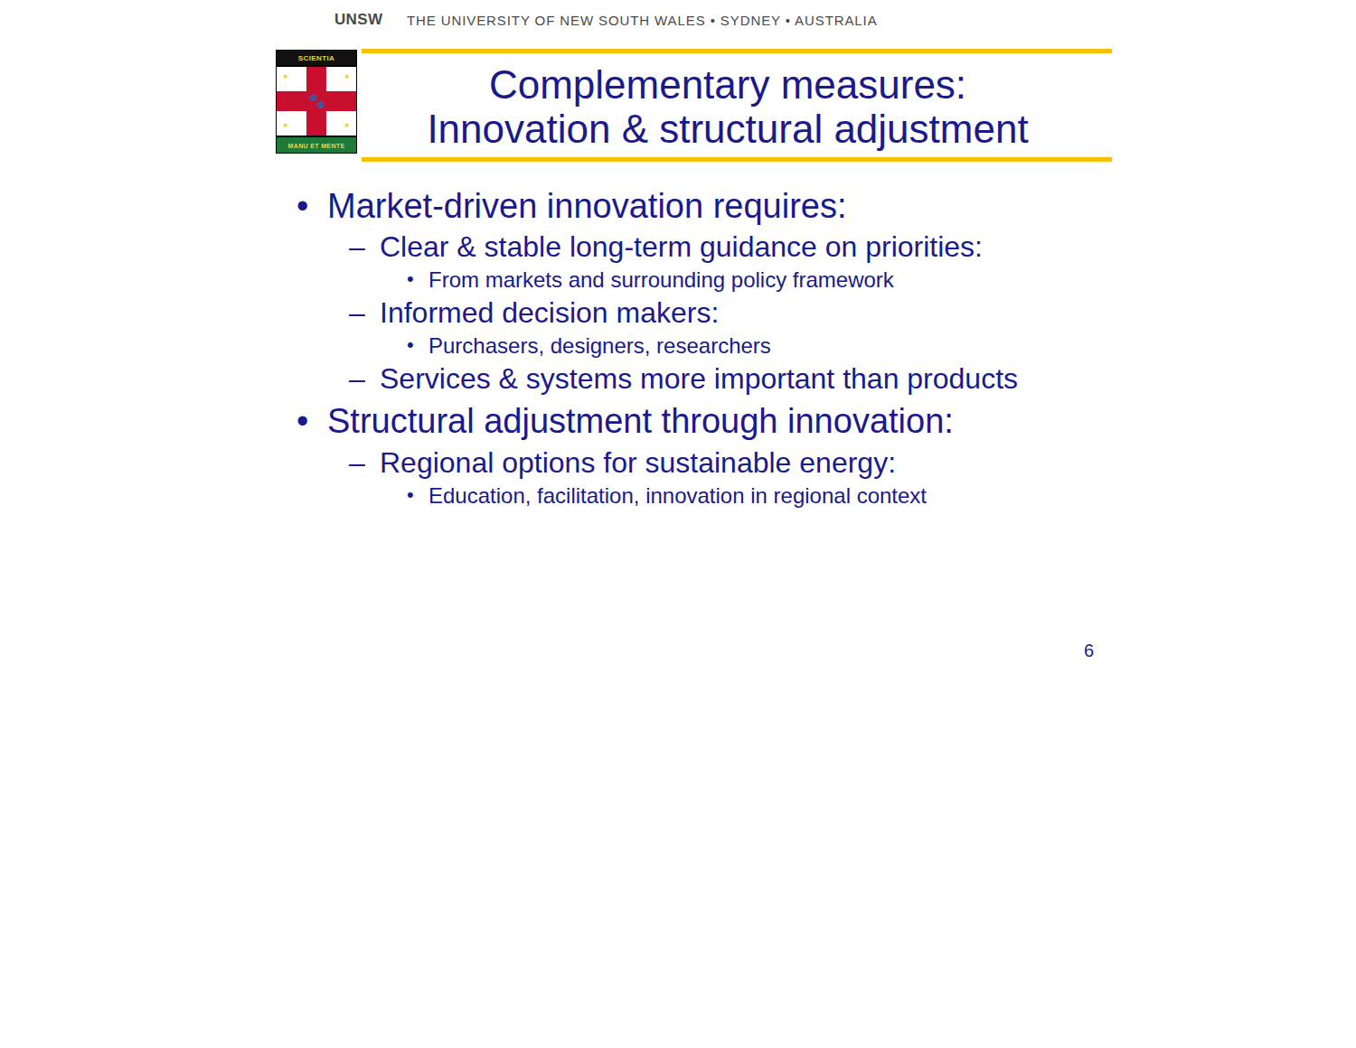UNSW THE UNIVERSITY OF NEW SOUTH WALES • SYDNEY • AUSTRALIA
SCIENTIA
✷ ✷ ✷ ✷
🐾
MANU ET MENTE
Complementary measures:
Innovation & structural adjustment
Market-driven innovation requires:
Clear & stable long-term guidance on priorities:
From markets and surrounding policy framework
Informed decision makers:
Purchasers, designers, researchers
Services & systems more important than products
Structural adjustment through innovation:
Regional options for sustainable energy:
Education, facilitation, innovation in regional context
6